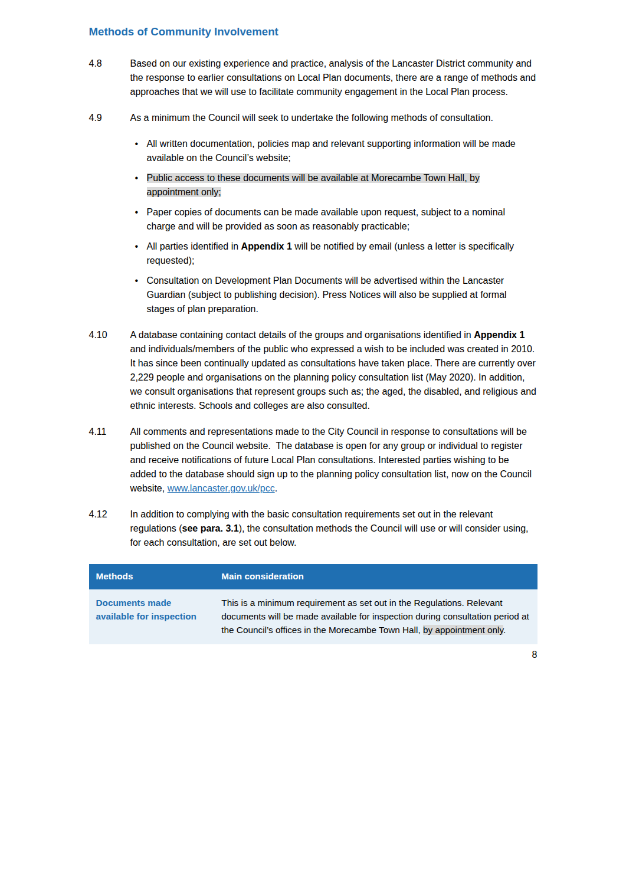Methods of Community Involvement
4.8
Based on our existing experience and practice, analysis of the Lancaster District community and the response to earlier consultations on Local Plan documents, there are a range of methods and approaches that we will use to facilitate community engagement in the Local Plan process.
4.9
As a minimum the Council will seek to undertake the following methods of consultation.
All written documentation, policies map and relevant supporting information will be made available on the Council’s website;
Public access to these documents will be available at Morecambe Town Hall, by appointment only;
Paper copies of documents can be made available upon request, subject to a nominal charge and will be provided as soon as reasonably practicable;
All parties identified in Appendix 1 will be notified by email (unless a letter is specifically requested);
Consultation on Development Plan Documents will be advertised within the Lancaster Guardian (subject to publishing decision). Press Notices will also be supplied at formal stages of plan preparation.
4.10
A database containing contact details of the groups and organisations identified in Appendix 1 and individuals/members of the public who expressed a wish to be included was created in 2010. It has since been continually updated as consultations have taken place. There are currently over 2,229 people and organisations on the planning policy consultation list (May 2020). In addition, we consult organisations that represent groups such as; the aged, the disabled, and religious and ethnic interests. Schools and colleges are also consulted.
4.11
All comments and representations made to the City Council in response to consultations will be published on the Council website. The database is open for any group or individual to register and receive notifications of future Local Plan consultations. Interested parties wishing to be added to the database should sign up to the planning policy consultation list, now on the Council website, www.lancaster.gov.uk/pcc.
4.12
In addition to complying with the basic consultation requirements set out in the relevant regulations (see para. 3.1), the consultation methods the Council will use or will consider using, for each consultation, are set out below.
| Methods | Main consideration |
| --- | --- |
| Documents made available for inspection | This is a minimum requirement as set out in the Regulations. Relevant documents will be made available for inspection during consultation period at the Council’s offices in the Morecambe Town Hall, by appointment only . |
8